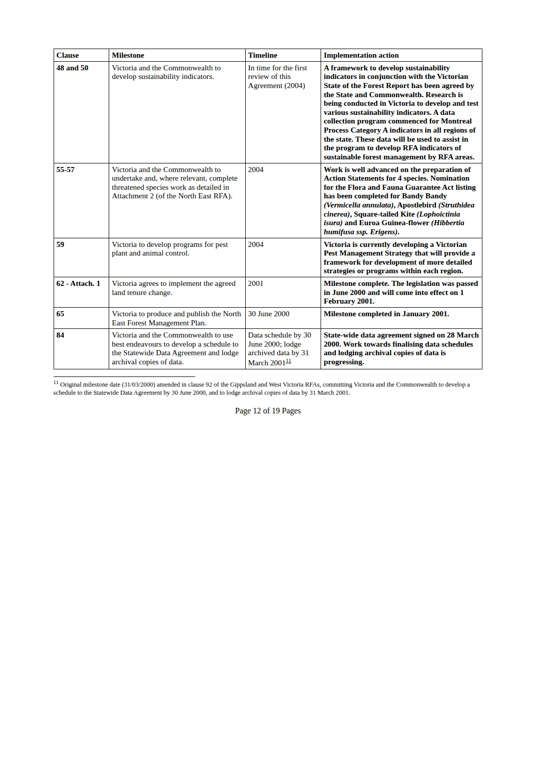| Clause | Milestone | Timeline | Implementation action |
| --- | --- | --- | --- |
| 48 and 50 | Victoria and the Commonwealth to develop sustainability indicators. | In time for the first review of this Agreement (2004) | A framework to develop sustainability indicators in conjunction with the Victorian State of the Forest Report has been agreed by the State and Commonwealth. Research is being conducted in Victoria to develop and test various sustainability indicators. A data collection program commenced for Montreal Process Category A indicators in all regions of the state. These data will be used to assist in the program to develop RFA indicators of sustainable forest management by RFA areas. |
| 55-57 | Victoria and the Commonwealth to undertake and, where relevant, complete threatened species work as detailed in Attachment 2 (of the North East RFA). | 2004 | Work is well advanced on the preparation of Action Statements for 4 species. Nomination for the Flora and Fauna Guarantee Act listing has been completed for Bandy Bandy (Vermicella annulata) , Apostlebird (Struthidea cinerea) , Square-tailed Kite (Lophoictinia isura) and Euroa Guinea-flower (Hibbertia humifusa ssp. Erigens) . |
| 59 | Victoria to develop programs for pest plant and animal control. | 2004 | Victoria is currently developing a Victorian Pest Management Strategy that will provide a framework for development of more detailed strategies or programs within each region. |
| 62 - Attach. 1 | Victoria agrees to implement the agreed land tenure change. | 2001 | Milestone complete. The legislation was passed in June 2000 and will come into effect on 1 February 2001. |
| 65 | Victoria to produce and publish the North East Forest Management Plan. | 30 June 2000 | Milestone completed in January 2001. |
| 84 | Victoria and the Commonwealth to use best endeavours to develop a schedule to the Statewide Data Agreement and lodge archival copies of data. | Data schedule by 30 June 2000; lodge archived data by 31 March 2001 11 | State-wide data agreement signed on 28 March 2000. Work towards finalising data schedules and lodging archival copies of data is progressing. |
11 Original milestone date (31/03/2000) amended in clause 92 of the Gippsland and West Victoria RFAs, committing Victoria and the Commonwealth to develop a schedule to the Statewide Data Agreement by 30 June 2000, and to lodge archival copies of data by 31 March 2001.
Page 12 of 19 Pages